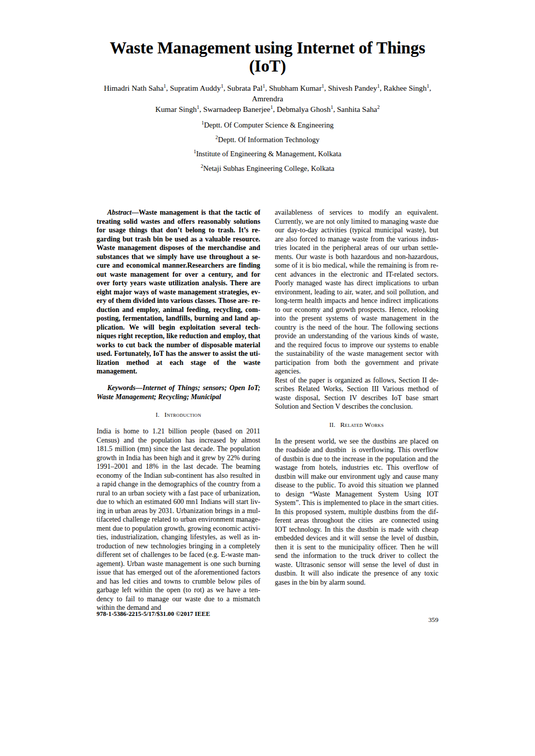Waste Management using Internet of Things (IoT)
Himadri Nath Saha1, Supratim Auddy1, Subrata Pal1, Shubham Kumar1, Shivesh Pandey1, Rakhee Singh1, Amrendra
Kumar Singh1, Swarnadeep Banerjee1, Debmalya Ghosh1, Sanhita Saha2
1Deptt. Of Computer Science & Engineering
2Deptt. Of Information Technology
1Institute of Engineering & Management, Kolkata
2Netaji Subhas Engineering College, Kolkata
Abstract—Waste management is that the tactic of treating solid wastes and offers reasonably solutions for usage things that don’t belong to trash. It’s regarding but trash bin be used as a valuable resource. Waste management disposes of the merchandise and substances that we simply have use throughout a secure and economical manner.Researchers are finding out waste management for over a century, and for over forty years waste utilization analysis. There are eight major ways of waste management strategies, every of them divided into various classes. Those are- reduction and employ, animal feeding, recycling, composting, fermentation, landfills, burning and land application. We will begin exploitation several techniques right reception, like reduction and employ, that works to cut back the number of disposable material used. Fortunately, IoT has the answer to assist the utilization method at each stage of the waste management.
Keywords—Internet of Things; sensors; Open IoT; Waste Management; Recycling; Municipal
I. Introduction
India is home to 1.21 billion people (based on 2011 Census) and the population has increased by almost 181.5 million (mn) since the last decade. The population growth in India has been high and it grew by 22% during 1991–2001 and 18% in the last decade. The beaming economy of the Indian sub-continent has also resulted in a rapid change in the demographics of the country from a rural to an urban society with a fast pace of urbanization, due to which an estimated 600 mn1 Indians will start living in urban areas by 2031. Urbanization brings in a multifaceted challenge related to urban environment management due to population growth, growing economic activities, industrialization, changing lifestyles, as well as introduction of new technologies bringing in a completely different set of challenges to be faced (e.g. E-waste management). Urban waste management is one such burning issue that has emerged out of the aforementioned factors and has led cities and towns to crumble below piles of garbage left within the open (to rot) as we have a tendency to fail to manage our waste due to a mismatch within the demand and
availableness of services to modify an equivalent. Currently, we are not only limited to managing waste due our day-to-day activities (typical municipal waste), but are also forced to manage waste from the various industries located in the peripheral areas of our urban settlements. Our waste is both hazardous and non-hazardous, some of it is bio medical, while the remaining is from recent advances in the electronic and IT-related sectors. Poorly managed waste has direct implications to urban environment, leading to air, water, and soil pollution, and long-term health impacts and hence indirect implications to our economy and growth prospects. Hence, relooking into the present systems of waste management in the country is the need of the hour. The following sections provide an understanding of the various kinds of waste, and the required focus to improve our systems to enable the sustainability of the waste management sector with participation from both the government and private agencies.
Rest of the paper is organized as follows, Section II describes Related Works, Section III Various method of waste disposal, Section IV describes IoT base smart Solution and Section V describes the conclusion.
II. Related Works
In the present world, we see the dustbins are placed on the roadside and dustbin is overflowing. This overflow of dustbin is due to the increase in the population and the wastage from hotels, industries etc. This overflow of dustbin will make our environment ugly and cause many disease to the public. To avoid this situation we planned to design “Waste Management System Using IOT System”. This is implemented to place in the smart cities. In this proposed system, multiple dustbins from the different areas throughout the cities are connected using IOT technology. In this the dustbin is made with cheap embedded devices and it will sense the level of dustbin, then it is sent to the municipality officer. Then he will send the information to the truck driver to collect the waste. Ultrasonic sensor will sense the level of dust in dustbin. It will also indicate the presence of any toxic gases in the bin by alarm sound.
978-1-5386-2215-5/17/$31.00 ©2017 IEEE
359